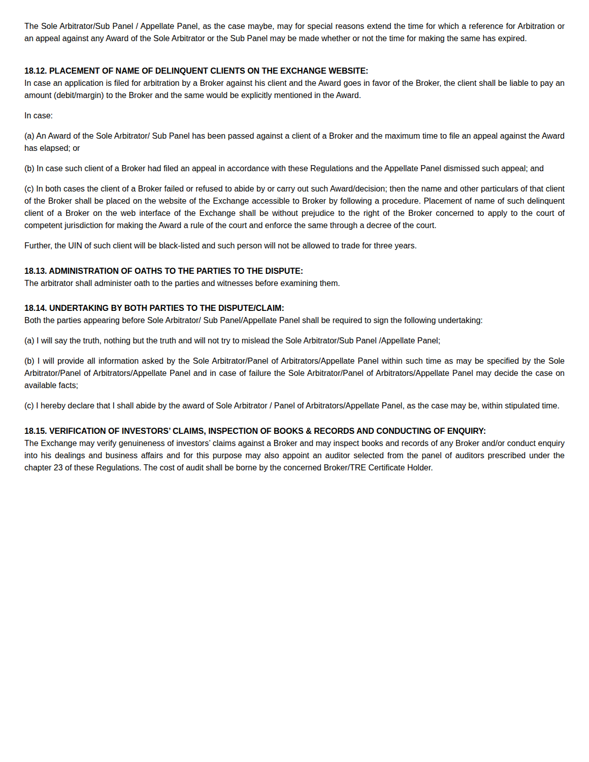The Sole Arbitrator/Sub Panel / Appellate Panel, as the case maybe, may for special reasons extend the time for which a reference for Arbitration or an appeal against any Award of the Sole Arbitrator or the Sub Panel may be made whether or not the time for making the same has expired.
18.12. Placement of Name of Delinquent Clients on the Exchange Website:
In case an application is filed for arbitration by a Broker against his client and the Award goes in favor of the Broker, the client shall be liable to pay an amount (debit/margin) to the Broker and the same would be explicitly mentioned in the Award.
In case:
(a) An Award of the Sole Arbitrator/ Sub Panel has been passed against a client of a Broker and the maximum time to file an appeal against the Award has elapsed; or
(b) In case such client of a Broker had filed an appeal in accordance with these Regulations and the Appellate Panel dismissed such appeal; and
(c) In both cases the client of a Broker failed or refused to abide by or carry out such Award/decision; then the name and other particulars of that client of the Broker shall be placed on the website of the Exchange accessible to Broker by following a procedure. Placement of name of such delinquent client of a Broker on the web interface of the Exchange shall be without prejudice to the right of the Broker concerned to apply to the court of competent jurisdiction for making the Award a rule of the court and enforce the same through a decree of the court.
Further, the UIN of such client will be black-listed and such person will not be allowed to trade for three years.
18.13. Administration of Oaths to the Parties to the Dispute:
The arbitrator shall administer oath to the parties and witnesses before examining them.
18.14. Undertaking by Both Parties to the Dispute/Claim:
Both the parties appearing before Sole Arbitrator/ Sub Panel/Appellate Panel shall be required to sign the following undertaking:
(a) I will say the truth, nothing but the truth and will not try to mislead the Sole Arbitrator/Sub Panel /Appellate Panel;
(b) I will provide all information asked by the Sole Arbitrator/Panel of Arbitrators/Appellate Panel within such time as may be specified by the Sole Arbitrator/Panel of Arbitrators/Appellate Panel and in case of failure the Sole Arbitrator/Panel of Arbitrators/Appellate Panel may decide the case on available facts;
(c) I hereby declare that I shall abide by the award of Sole Arbitrator / Panel of Arbitrators/Appellate Panel, as the case may be, within stipulated time.
18.15. Verification of Investors’ Claims, Inspection of Books & Records and Conducting of Enquiry:
The Exchange may verify genuineness of investors’ claims against a Broker and may inspect books and records of any Broker and/or conduct enquiry into his dealings and business affairs and for this purpose may also appoint an auditor selected from the panel of auditors prescribed under the chapter 23 of these Regulations. The cost of audit shall be borne by the concerned Broker/TRE Certificate Holder.